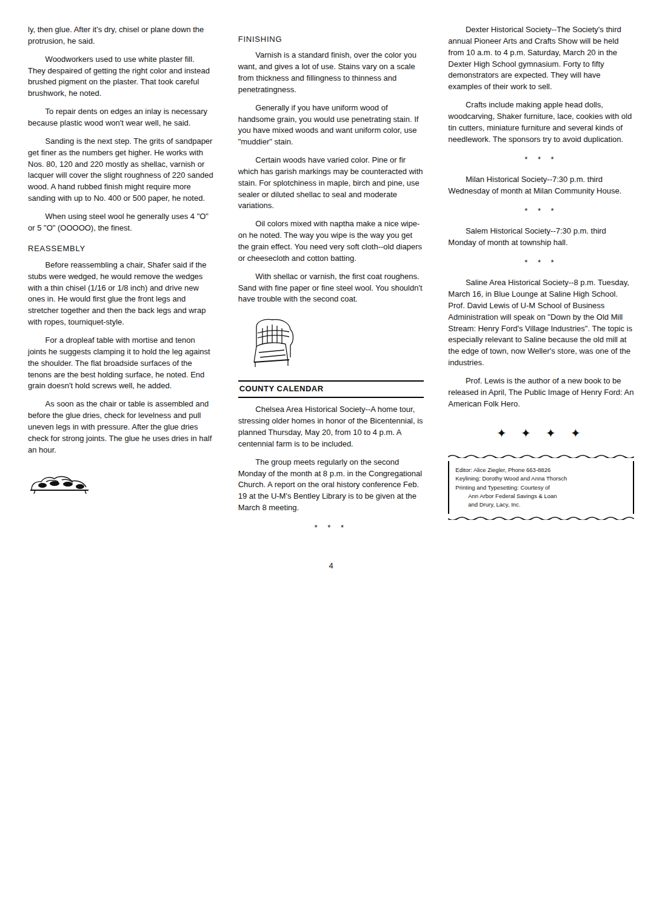ly, then glue. After it's dry, chisel or plane down the protrusion, he said.
Woodworkers used to use white plaster fill. They despaired of getting the right color and instead brushed pigment on the plaster. That took careful brushwork, he noted.
To repair dents on edges an inlay is necessary because plastic wood won't wear well, he said.
Sanding is the next step. The grits of sandpaper get finer as the numbers get higher. He works with Nos. 80, 120 and 220 mostly as shellac, varnish or lacquer will cover the slight roughness of 220 sanded wood. A hand rubbed finish might require more sanding with up to No. 400 or 500 paper, he noted.
When using steel wool he generally uses 4 "O" or 5 "O" (OOOOO), the finest.
Reassembly
Before reassembling a chair, Shafer said if the stubs were wedged, he would remove the wedges with a thin chisel (1/16 or 1/8 inch) and drive new ones in. He would first glue the front legs and stretcher together and then the back legs and wrap with ropes, tourniquet-style.
For a dropleaf table with mortise and tenon joints he suggests clamping it to hold the leg against the shoulder. The flat broadside surfaces of the tenons are the best holding surface, he noted. End grain doesn't hold screws well, he added.
As soon as the chair or table is assembled and before the glue dries, check for levelness and pull uneven legs in with pressure. After the glue dries check for strong joints. The glue he uses dries in half an hour.
Finishing
Varnish is a standard finish, over the color you want, and gives a lot of use. Stains vary on a scale from thickness and fillingness to thinness and penetratingness.
Generally if you have uniform wood of handsome grain, you would use penetrating stain. If you have mixed woods and want uniform color, use "muddier" stain.
Certain woods have varied color. Pine or fir which has garish markings may be counteracted with stain. For splotchiness in maple, birch and pine, use sealer or diluted shellac to seal and moderate variations.
Oil colors mixed with naptha make a nice wipe-on he noted. The way you wipe is the way you get the grain effect. You need very soft cloth--old diapers or cheesecloth and cotton batting.
With shellac or varnish, the first coat roughens. Sand with fine paper or fine steel wool. You shouldn't have trouble with the second coat.
County Calendar
Chelsea Area Historical Society--A home tour, stressing older homes in honor of the Bicentennial, is planned Thursday, May 20, from 10 to 4 p.m. A centennial farm is to be included.
The group meets regularly on the second Monday of the month at 8 p.m. in the Congregational Church. A report on the oral history conference Feb. 19 at the U-M's Bentley Library is to be given at the March 8 meeting.
* * *
Dexter Historical Society--The Society's third annual Pioneer Arts and Crafts Show will be held from 10 a.m. to 4 p.m. Saturday, March 20 in the Dexter High School gymnasium. Forty to fifty demonstrators are expected. They will have examples of their work to sell.
Crafts include making apple head dolls, woodcarving, Shaker furniture, lace, cookies with old tin cutters, miniature furniture and several kinds of needlework. The sponsors try to avoid duplication.
* * *
Milan Historical Society--7:30 p.m. third Wednesday of month at Milan Community House.
* * *
Salem Historical Society--7:30 p.m. third Monday of month at township hall.
* * *
Saline Area Historical Society--8 p.m. Tuesday, March 16, in Blue Lounge at Saline High School. Prof. David Lewis of U-M School of Business Administration will speak on "Down by the Old Mill Stream: Henry Ford's Village Industries". The topic is especially relevant to Saline because the old mill at the edge of town, now Weller's store, was one of the industries.
Prof. Lewis is the author of a new book to be released in April, The Public Image of Henry Ford: An American Folk Hero.
✦ ✦ ✦ ✦
Editor: Alice Ziegler, Phone 663-8826
Keylining: Dorothy Wood and Anna Thorsch
Printing and Typesetting: Courtesy of Ann Arbor Federal Savings & Loan and Drury, Lacy, Inc.
4